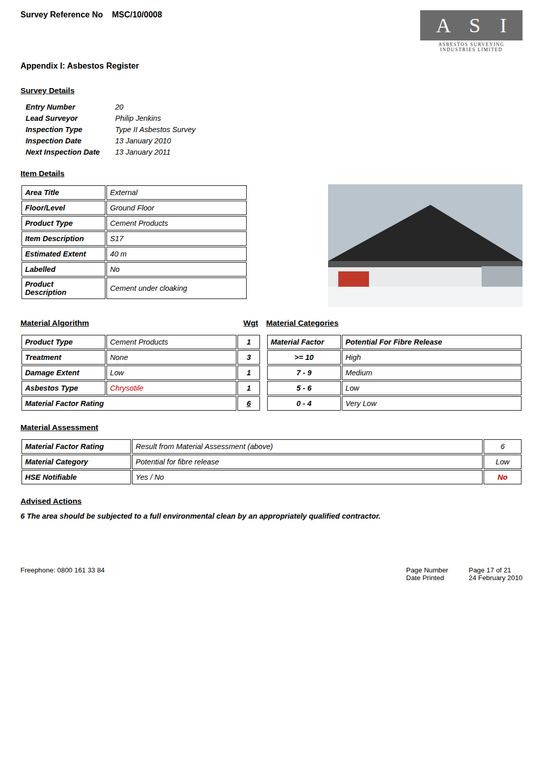Survey Reference No MSC/10/0008
A S I
ASBESTOS SURVEYING
INDUSTRIES LIMITED
Appendix I: Asbestos Register
Survey Details
| Entry Number | 20 |
| Lead Surveyor | Philip Jenkins |
| Inspection Type | Type II Asbestos Survey |
| Inspection Date | 13 January 2010 |
| Next Inspection Date | 13 January 2011 |
Item Details
| Area Title | External |
| Floor/Level | Ground Floor |
| Product Type | Cement Products |
| Item Description | S17 |
| Estimated Extent | 40 m |
| Labelled | No |
| Product Description | Cement under cloaking |
Material Algorithm
Wgt
Material Categories
| Product Type | Cement Products | 1 |
| Treatment | None | 3 |
| Damage Extent | Low | 1 |
| Asbestos Type | Chrysotile | 1 |
| Material Factor Rating | 6 |
| Material Factor | Potential For Fibre Release |
| >= 10 | High |
| 7 - 9 | Medium |
| 5 - 6 | Low |
| 0 - 4 | Very Low |
Material Assessment
| Material Factor Rating | Result from Material Assessment (above) | 6 |
| Material Category | Potential for fibre release | Low |
| HSE Notifiable | Yes / No | No |
Advised Actions
6 The area should be subjected to a full environmental clean by an appropriately qualified contractor.
Freephone: 0800 161 33 84
| Page Number | Page 17 of 21 |
| Date Printed | 24 February 2010 |